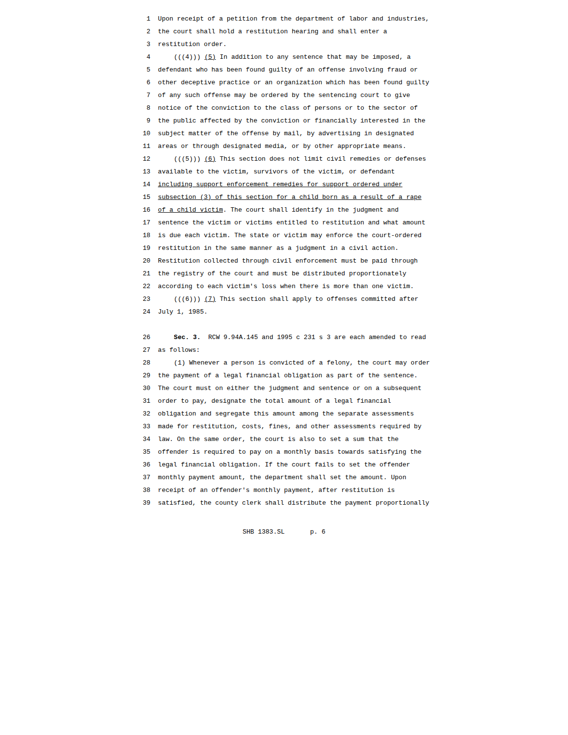Upon receipt of a petition from the department of labor and industries,
the court shall hold a restitution hearing and shall enter a
restitution order.
(((4))) (5) In addition to any sentence that may be imposed, a
defendant who has been found guilty of an offense involving fraud or
other deceptive practice or an organization which has been found guilty
of any such offense may be ordered by the sentencing court to give
notice of the conviction to the class of persons or to the sector of
the public affected by the conviction or financially interested in the
subject matter of the offense by mail, by advertising in designated
areas or through designated media, or by other appropriate means.
(((5))) (6) This section does not limit civil remedies or defenses
available to the victim, survivors of the victim, or defendant
including support enforcement remedies for support ordered under
subsection (3) of this section for a child born as a result of a rape
of a child victim. The court shall identify in the judgment and
sentence the victim or victims entitled to restitution and what amount
is due each victim. The state or victim may enforce the court-ordered
restitution in the same manner as a judgment in a civil action.
Restitution collected through civil enforcement must be paid through
the registry of the court and must be distributed proportionately
according to each victim's loss when there is more than one victim.
(((6))) (7) This section shall apply to offenses committed after
July 1, 1985.
Sec. 3. RCW 9.94A.145 and 1995 c 231 s 3 are each amended to read
as follows:
(1) Whenever a person is convicted of a felony, the court may order
the payment of a legal financial obligation as part of the sentence.
The court must on either the judgment and sentence or on a subsequent
order to pay, designate the total amount of a legal financial
obligation and segregate this amount among the separate assessments
made for restitution, costs, fines, and other assessments required by
law. On the same order, the court is also to set a sum that the
offender is required to pay on a monthly basis towards satisfying the
legal financial obligation. If the court fails to set the offender
monthly payment amount, the department shall set the amount. Upon
receipt of an offender's monthly payment, after restitution is
satisfied, the county clerk shall distribute the payment proportionally
SHB 1383.SL p. 6